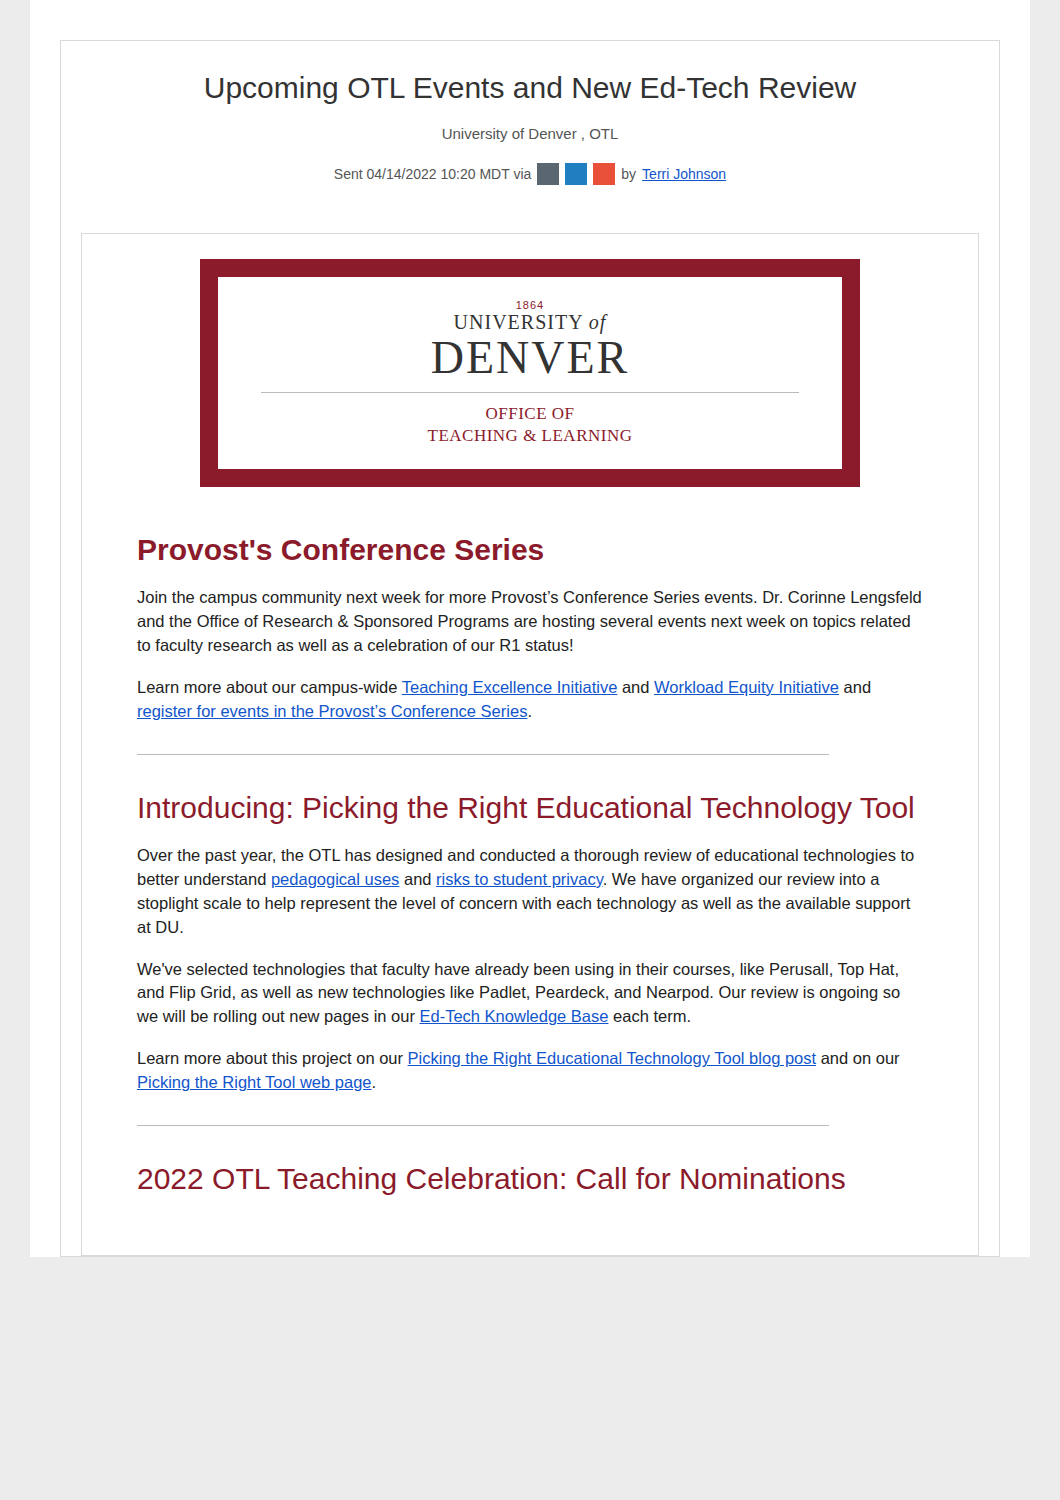Upcoming OTL Events and New Ed-Tech Review
University of Denver , OTL
Sent 04/14/2022 10:20 MDT via by Terri Johnson
1864 UNIVERSITY of
DENVER
OFFICE OF
TEACHING & LEARNING
Provost's Conference Series
Join the campus community next week for more Provost’s Conference Series events. Dr. Corinne Lengsfeld and the Office of Research & Sponsored Programs are hosting several events next week on topics related to faculty research as well as a celebration of our R1 status!
Learn more about our campus-wide Teaching Excellence Initiative and Workload Equity Initiative and register for events in the Provost’s Conference Series.
Introducing: Picking the Right Educational Technology Tool
Over the past year, the OTL has designed and conducted a thorough review of educational technologies to better understand pedagogical uses and risks to student privacy. We have organized our review into a stoplight scale to help represent the level of concern with each technology as well as the available support at DU.
We've selected technologies that faculty have already been using in their courses, like Perusall, Top Hat, and Flip Grid, as well as new technologies like Padlet, Peardeck, and Nearpod. Our review is ongoing so we will be rolling out new pages in our Ed-Tech Knowledge Base each term.
Learn more about this project on our Picking the Right Educational Technology Tool blog post and on our Picking the Right Tool web page.
2022 OTL Teaching Celebration: Call for Nominations